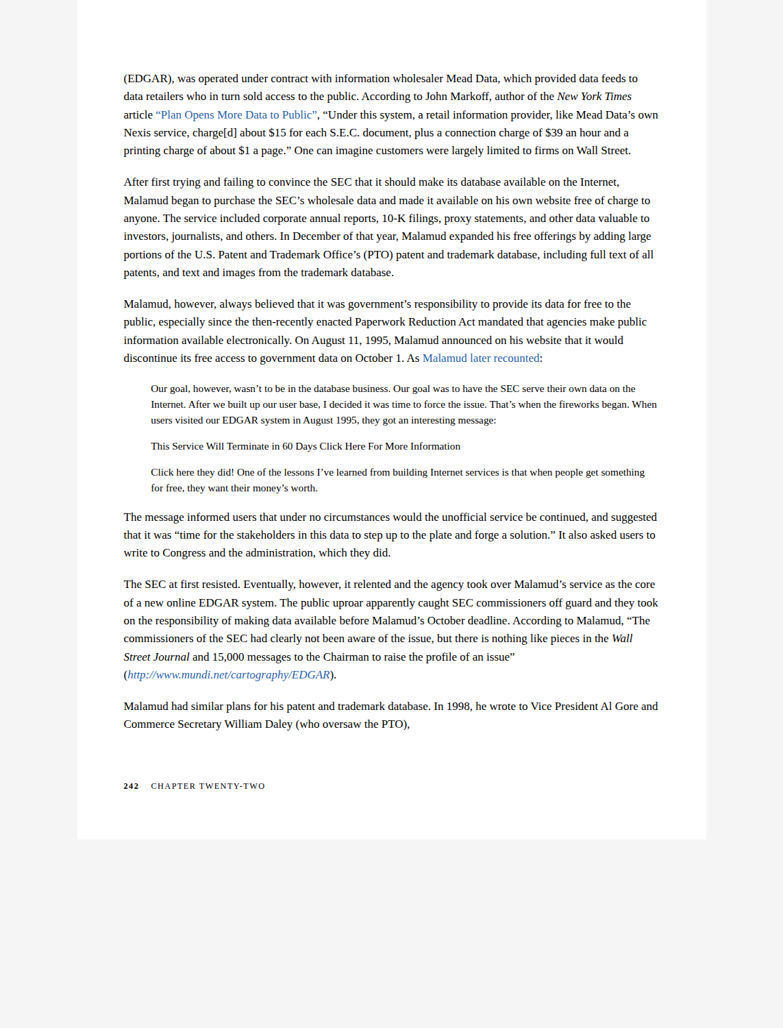(EDGAR), was operated under contract with information wholesaler Mead Data, which provided data feeds to data retailers who in turn sold access to the public. According to John Markoff, author of the New York Times article “Plan Opens More Data to Public”, “Under this system, a retail information provider, like Mead Data’s own Nexis service, charge[d] about $15 for each S.E.C. document, plus a connection charge of $39 an hour and a printing charge of about $1 a page.” One can imagine customers were largely limited to firms on Wall Street.
After first trying and failing to convince the SEC that it should make its database available on the Internet, Malamud began to purchase the SEC’s wholesale data and made it available on his own website free of charge to anyone. The service included corporate annual reports, 10-K filings, proxy statements, and other data valuable to investors, journalists, and others. In December of that year, Malamud expanded his free offerings by adding large portions of the U.S. Patent and Trademark Office’s (PTO) patent and trademark database, including full text of all patents, and text and images from the trademark database.
Malamud, however, always believed that it was government’s responsibility to provide its data for free to the public, especially since the then-recently enacted Paperwork Reduction Act mandated that agencies make public information available electronically. On August 11, 1995, Malamud announced on his website that it would discontinue its free access to government data on October 1. As Malamud later recounted:
Our goal, however, wasn’t to be in the database business. Our goal was to have the SEC serve their own data on the Internet. After we built up our user base, I decided it was time to force the issue. That’s when the fireworks began. When users visited our EDGAR system in August 1995, they got an interesting message:
This Service Will Terminate in 60 Days Click Here For More Information
Click here they did! One of the lessons I’ve learned from building Internet services is that when people get something for free, they want their money’s worth.
The message informed users that under no circumstances would the unofficial service be continued, and suggested that it was “time for the stakeholders in this data to step up to the plate and forge a solution.” It also asked users to write to Congress and the administration, which they did.
The SEC at first resisted. Eventually, however, it relented and the agency took over Malamud’s service as the core of a new online EDGAR system. The public uproar apparently caught SEC commissioners off guard and they took on the responsibility of making data available before Malamud’s October deadline. According to Malamud, “The commissioners of the SEC had clearly not been aware of the issue, but there is nothing like pieces in the Wall Street Journal and 15,000 messages to the Chairman to raise the profile of an issue” (http://www.mundi.net/cartography/EDGAR).
Malamud had similar plans for his patent and trademark database. In 1998, he wrote to Vice President Al Gore and Commerce Secretary William Daley (who oversaw the PTO),
242 Chapter Twenty-Two